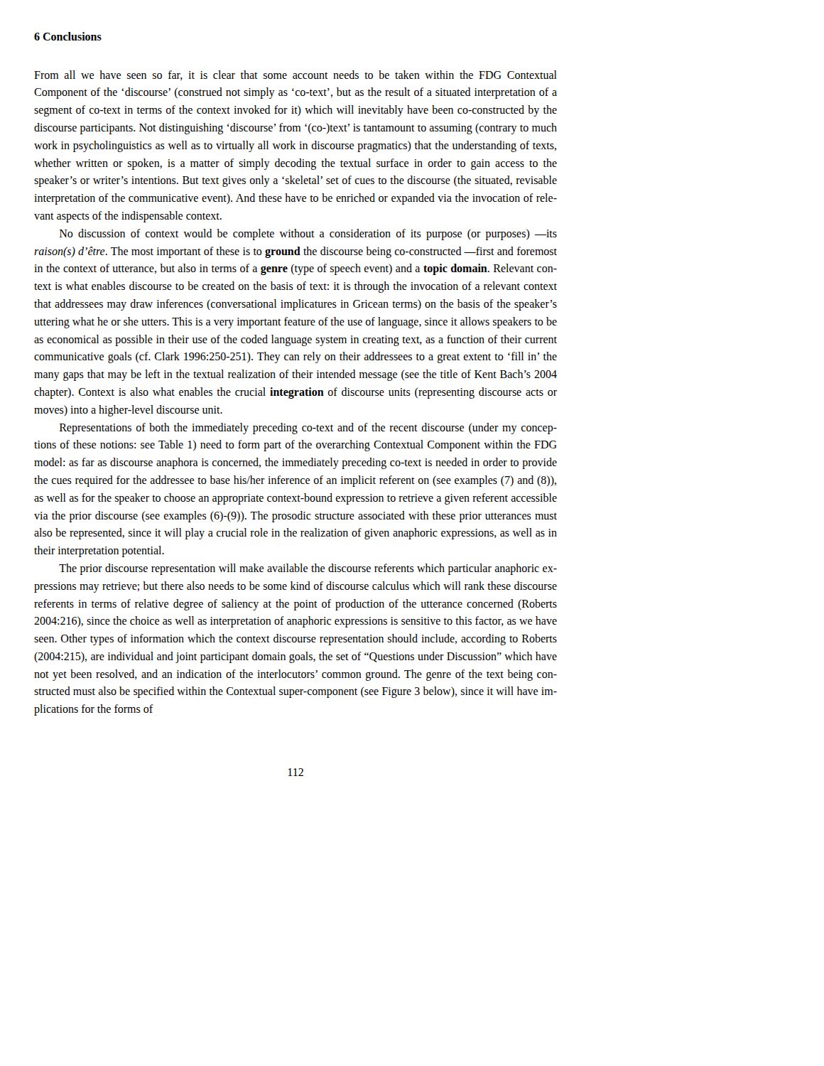6 Conclusions
From all we have seen so far, it is clear that some account needs to be taken within the FDG Contextual Component of the ‘discourse’ (construed not simply as ‘co-text’, but as the result of a situated interpretation of a segment of co-text in terms of the context invoked for it) which will inevitably have been co-constructed by the discourse participants. Not distinguishing ‘discourse’ from ‘(co-)text’ is tantamount to assuming (contrary to much work in psycholinguistics as well as to virtually all work in discourse pragmatics) that the understanding of texts, whether written or spoken, is a matter of simply decoding the textual surface in order to gain access to the speaker’s or writer’s intentions. But text gives only a ‘skeletal’ set of cues to the discourse (the situated, revisable interpretation of the communicative event). And these have to be enriched or expanded via the invocation of relevant aspects of the indispensable context.
No discussion of context would be complete without a consideration of its purpose (or purposes) —its raison(s) d’être. The most important of these is to ground the discourse being co-constructed —first and foremost in the context of utterance, but also in terms of a genre (type of speech event) and a topic domain. Relevant context is what enables discourse to be created on the basis of text: it is through the invocation of a relevant context that addressees may draw inferences (conversational implicatures in Gricean terms) on the basis of the speaker’s uttering what he or she utters. This is a very important feature of the use of language, since it allows speakers to be as economical as possible in their use of the coded language system in creating text, as a function of their current communicative goals (cf. Clark 1996:250-251). They can rely on their addressees to a great extent to ‘fill in’ the many gaps that may be left in the textual realization of their intended message (see the title of Kent Bach’s 2004 chapter). Context is also what enables the crucial integration of discourse units (representing discourse acts or moves) into a higher-level discourse unit.
Representations of both the immediately preceding co-text and of the recent discourse (under my conceptions of these notions: see Table 1) need to form part of the overarching Contextual Component within the FDG model: as far as discourse anaphora is concerned, the immediately preceding co-text is needed in order to provide the cues required for the addressee to base his/her inference of an implicit referent on (see examples (7) and (8)), as well as for the speaker to choose an appropriate context-bound expression to retrieve a given referent accessible via the prior discourse (see examples (6)-(9)). The prosodic structure associated with these prior utterances must also be represented, since it will play a crucial role in the realization of given anaphoric expressions, as well as in their interpretation potential.
The prior discourse representation will make available the discourse referents which particular anaphoric expressions may retrieve; but there also needs to be some kind of discourse calculus which will rank these discourse referents in terms of relative degree of saliency at the point of production of the utterance concerned (Roberts 2004:216), since the choice as well as interpretation of anaphoric expressions is sensitive to this factor, as we have seen. Other types of information which the context discourse representation should include, according to Roberts (2004:215), are individual and joint participant domain goals, the set of “Questions under Discussion” which have not yet been resolved, and an indication of the interlocutors’ common ground. The genre of the text being constructed must also be specified within the Contextual super-component (see Figure 3 below), since it will have implications for the forms of
112